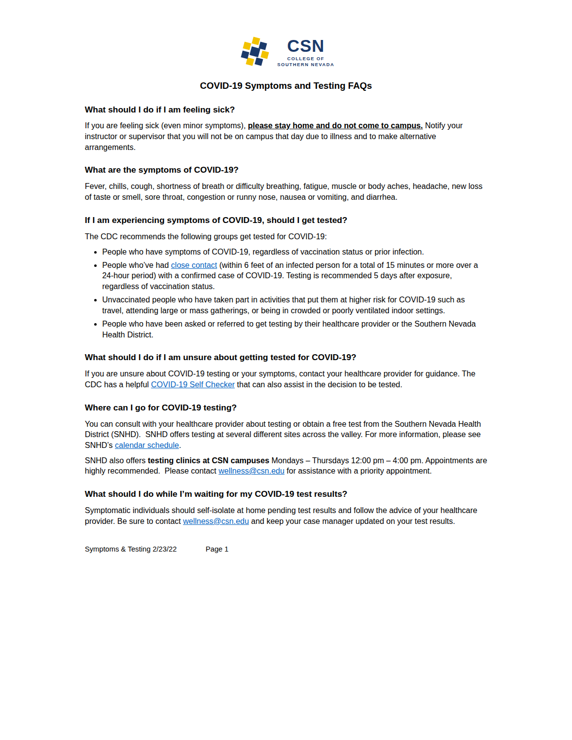CSN COLLEGE OF
SOUTHERN NEVADA
COVID-19 Symptoms and Testing FAQs
What should I do if I am feeling sick?
If you are feeling sick (even minor symptoms), please stay home and do not come to campus. Notify your instructor or supervisor that you will not be on campus that day due to illness and to make alternative arrangements.
What are the symptoms of COVID-19?
Fever, chills, cough, shortness of breath or difficulty breathing, fatigue, muscle or body aches, headache, new loss of taste or smell, sore throat, congestion or runny nose, nausea or vomiting, and diarrhea.
If I am experiencing symptoms of COVID-19, should I get tested?
The CDC recommends the following groups get tested for COVID-19:
People who have symptoms of COVID-19, regardless of vaccination status or prior infection.
People who’ve had close contact (within 6 feet of an infected person for a total of 15 minutes or more over a 24-hour period) with a confirmed case of COVID-19. Testing is recommended 5 days after exposure, regardless of vaccination status.
Unvaccinated people who have taken part in activities that put them at higher risk for COVID-19 such as travel, attending large or mass gatherings, or being in crowded or poorly ventilated indoor settings.
People who have been asked or referred to get testing by their healthcare provider or the Southern Nevada Health District.
What should I do if I am unsure about getting tested for COVID-19?
If you are unsure about COVID-19 testing or your symptoms, contact your healthcare provider for guidance. The CDC has a helpful COVID-19 Self Checker that can also assist in the decision to be tested.
Where can I go for COVID-19 testing?
You can consult with your healthcare provider about testing or obtain a free test from the Southern Nevada Health District (SNHD). SNHD offers testing at several different sites across the valley. For more information, please see SNHD’s calendar schedule.
SNHD also offers testing clinics at CSN campuses Mondays – Thursdays 12:00 pm – 4:00 pm. Appointments are highly recommended. Please contact wellness@csn.edu for assistance with a priority appointment.
What should I do while I’m waiting for my COVID-19 test results?
Symptomatic individuals should self-isolate at home pending test results and follow the advice of your healthcare provider. Be sure to contact wellness@csn.edu and keep your case manager updated on your test results.
Symptoms & Testing 2/23/22 Page 1